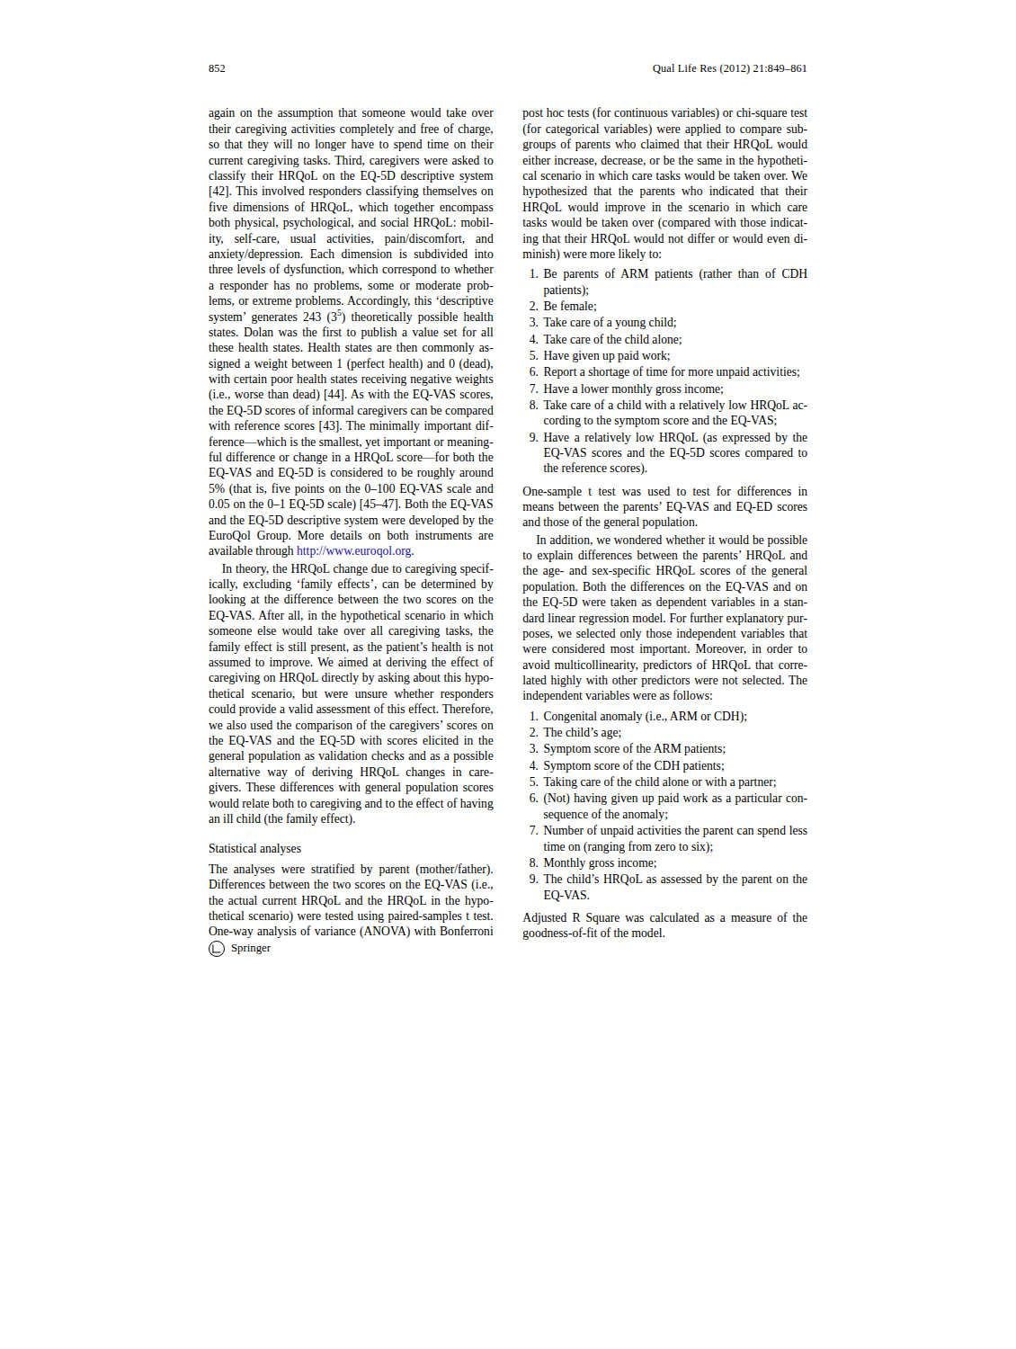852 Qual Life Res (2012) 21:849–861
again on the assumption that someone would take over their caregiving activities completely and free of charge, so that they will no longer have to spend time on their current caregiving tasks. Third, caregivers were asked to classify their HRQoL on the EQ-5D descriptive system [42]. This involved responders classifying themselves on five dimensions of HRQoL, which together encompass both physical, psychological, and social HRQoL: mobility, self-care, usual activities, pain/discomfort, and anxiety/depression. Each dimension is subdivided into three levels of dysfunction, which correspond to whether a responder has no problems, some or moderate problems, or extreme problems. Accordingly, this ‘descriptive system’ generates 243 (35) theoretically possible health states. Dolan was the first to publish a value set for all these health states. Health states are then commonly assigned a weight between 1 (perfect health) and 0 (dead), with certain poor health states receiving negative weights (i.e., worse than dead) [44]. As with the EQ-VAS scores, the EQ-5D scores of informal caregivers can be compared with reference scores [43]. The minimally important difference—which is the smallest, yet important or meaningful difference or change in a HRQoL score—for both the EQ-VAS and EQ-5D is considered to be roughly around 5% (that is, five points on the 0–100 EQ-VAS scale and 0.05 on the 0–1 EQ-5D scale) [45–47]. Both the EQ-VAS and the EQ-5D descriptive system were developed by the EuroQol Group. More details on both instruments are available through http://www.euroqol.org.
In theory, the HRQoL change due to caregiving specifically, excluding ‘family effects’, can be determined by looking at the difference between the two scores on the EQ-VAS. After all, in the hypothetical scenario in which someone else would take over all caregiving tasks, the family effect is still present, as the patient’s health is not assumed to improve. We aimed at deriving the effect of caregiving on HRQoL directly by asking about this hypothetical scenario, but were unsure whether responders could provide a valid assessment of this effect. Therefore, we also used the comparison of the caregivers’ scores on the EQ-VAS and the EQ-5D with scores elicited in the general population as validation checks and as a possible alternative way of deriving HRQoL changes in caregivers. These differences with general population scores would relate both to caregiving and to the effect of having an ill child (the family effect).
Statistical analyses
The analyses were stratified by parent (mother/father). Differences between the two scores on the EQ-VAS (i.e., the actual current HRQoL and the HRQoL in the hypothetical scenario) were tested using paired-samples t test. One-way analysis of variance (ANOVA) with Bonferroni post hoc tests (for continuous variables) or chi-square test (for categorical variables) were applied to compare subgroups of parents who claimed that their HRQoL would either increase, decrease, or be the same in the hypothetical scenario in which care tasks would be taken over. We hypothesized that the parents who indicated that their HRQoL would improve in the scenario in which care tasks would be taken over (compared with those indicating that their HRQoL would not differ or would even diminish) were more likely to:
Be parents of ARM patients (rather than of CDH patients);
Be female;
Take care of a young child;
Take care of the child alone;
Have given up paid work;
Report a shortage of time for more unpaid activities;
Have a lower monthly gross income;
Take care of a child with a relatively low HRQoL according to the symptom score and the EQ-VAS;
Have a relatively low HRQoL (as expressed by the EQ-VAS scores and the EQ-5D scores compared to the reference scores).
One-sample t test was used to test for differences in means between the parents’ EQ-VAS and EQ-ED scores and those of the general population.
In addition, we wondered whether it would be possible to explain differences between the parents’ HRQoL and the age- and sex-specific HRQoL scores of the general population. Both the differences on the EQ-VAS and on the EQ-5D were taken as dependent variables in a standard linear regression model. For further explanatory purposes, we selected only those independent variables that were considered most important. Moreover, in order to avoid multicollinearity, predictors of HRQoL that correlated highly with other predictors were not selected. The independent variables were as follows:
Congenital anomaly (i.e., ARM or CDH);
The child’s age;
Symptom score of the ARM patients;
Symptom score of the CDH patients;
Taking care of the child alone or with a partner;
(Not) having given up paid work as a particular consequence of the anomaly;
Number of unpaid activities the parent can spend less time on (ranging from zero to six);
Monthly gross income;
The child’s HRQoL as assessed by the parent on the EQ-VAS.
Adjusted R Square was calculated as a measure of the goodness-of-fit of the model.
Springer